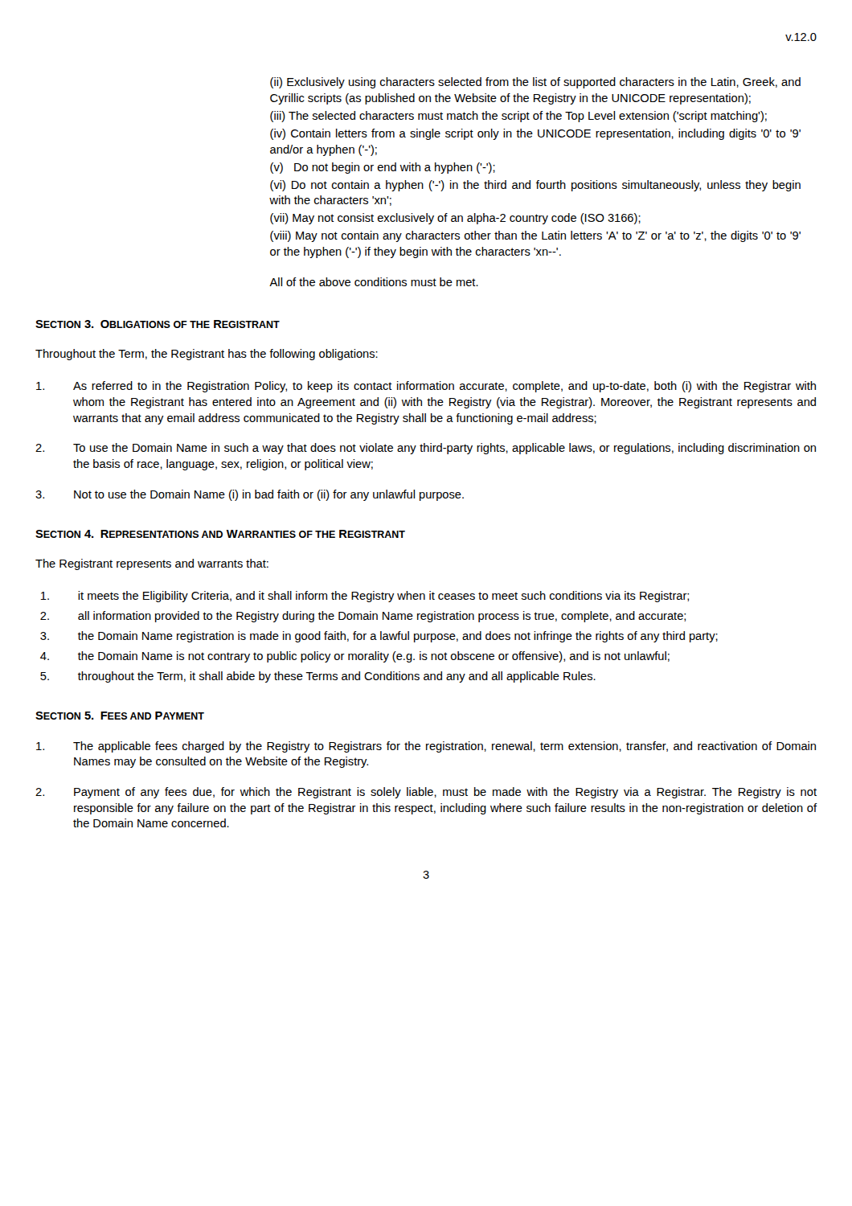v.12.0
(ii) Exclusively using characters selected from the list of supported characters in the Latin, Greek, and Cyrillic scripts (as published on the Website of the Registry in the UNICODE representation);
(iii) The selected characters must match the script of the Top Level extension ('script matching');
(iv) Contain letters from a single script only in the UNICODE representation, including digits '0' to '9' and/or a hyphen ('-');
(v) Do not begin or end with a hyphen ('-');
(vi) Do not contain a hyphen ('-') in the third and fourth positions simultaneously, unless they begin with the characters 'xn';
(vii) May not consist exclusively of an alpha-2 country code (ISO 3166);
(viii) May not contain any characters other than the Latin letters 'A' to 'Z' or 'a' to 'z', the digits '0' to '9' or the hyphen ('-') if they begin with the characters 'xn--'.
All of the above conditions must be met.
SECTION 3. OBLIGATIONS OF THE REGISTRANT
Throughout the Term, the Registrant has the following obligations:
1. As referred to in the Registration Policy, to keep its contact information accurate, complete, and up-to-date, both (i) with the Registrar with whom the Registrant has entered into an Agreement and (ii) with the Registry (via the Registrar). Moreover, the Registrant represents and warrants that any email address communicated to the Registry shall be a functioning e-mail address;
2. To use the Domain Name in such a way that does not violate any third-party rights, applicable laws, or regulations, including discrimination on the basis of race, language, sex, religion, or political view;
3. Not to use the Domain Name (i) in bad faith or (ii) for any unlawful purpose.
SECTION 4. REPRESENTATIONS AND WARRANTIES OF THE REGISTRANT
The Registrant represents and warrants that:
1. it meets the Eligibility Criteria, and it shall inform the Registry when it ceases to meet such conditions via its Registrar;
2. all information provided to the Registry during the Domain Name registration process is true, complete, and accurate;
3. the Domain Name registration is made in good faith, for a lawful purpose, and does not infringe the rights of any third party;
4. the Domain Name is not contrary to public policy or morality (e.g. is not obscene or offensive), and is not unlawful;
5. throughout the Term, it shall abide by these Terms and Conditions and any and all applicable Rules.
SECTION 5. FEES AND PAYMENT
1. The applicable fees charged by the Registry to Registrars for the registration, renewal, term extension, transfer, and reactivation of Domain Names may be consulted on the Website of the Registry.
2. Payment of any fees due, for which the Registrant is solely liable, must be made with the Registry via a Registrar. The Registry is not responsible for any failure on the part of the Registrar in this respect, including where such failure results in the non-registration or deletion of the Domain Name concerned.
3